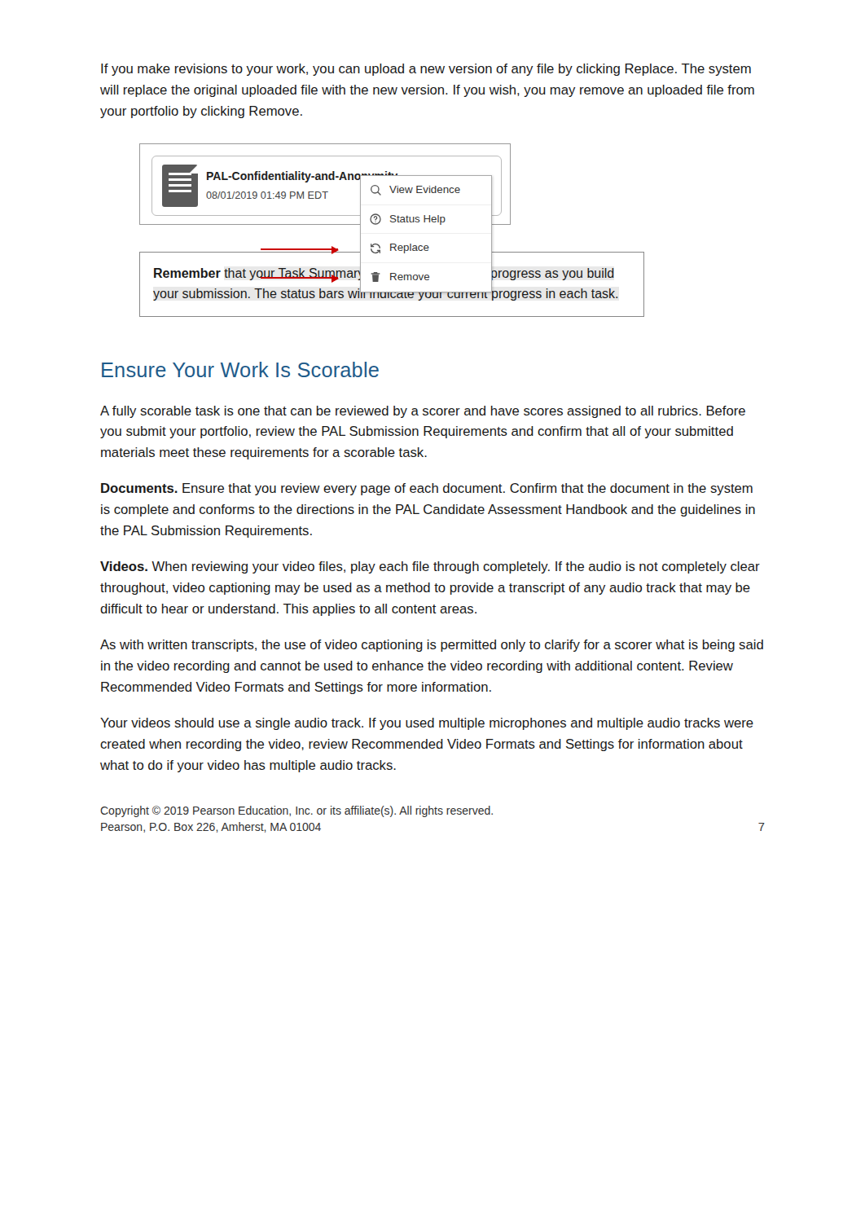If you make revisions to your work, you can upload a new version of any file by clicking Replace. The system will replace the original uploaded file with the new version. If you wish, you may remove an uploaded file from your portfolio by clicking Remove.
PAL-Confidentiality-and-Anonymity…
08/01/2019 01:49 PM EDT
View Evidence
Status Help
Replace
Remove
Remember that your Task Summary page will reflect your progress as you build your submission. The status bars will indicate your current progress in each task.
Ensure Your Work Is Scorable
A fully scorable task is one that can be reviewed by a scorer and have scores assigned to all rubrics. Before you submit your portfolio, review the PAL Submission Requirements and confirm that all of your submitted materials meet these requirements for a scorable task.
Documents. Ensure that you review every page of each document. Confirm that the document in the system is complete and conforms to the directions in the PAL Candidate Assessment Handbook and the guidelines in the PAL Submission Requirements.
Videos. When reviewing your video files, play each file through completely. If the audio is not completely clear throughout, video captioning may be used as a method to provide a transcript of any audio track that may be difficult to hear or understand. This applies to all content areas.
As with written transcripts, the use of video captioning is permitted only to clarify for a scorer what is being said in the video recording and cannot be used to enhance the video recording with additional content. Review Recommended Video Formats and Settings for more information.
Your videos should use a single audio track. If you used multiple microphones and multiple audio tracks were created when recording the video, review Recommended Video Formats and Settings for information about what to do if your video has multiple audio tracks.
Copyright © 2019 Pearson Education, Inc. or its affiliate(s). All rights reserved.
Pearson, P.O. Box 226, Amherst, MA 01004
7